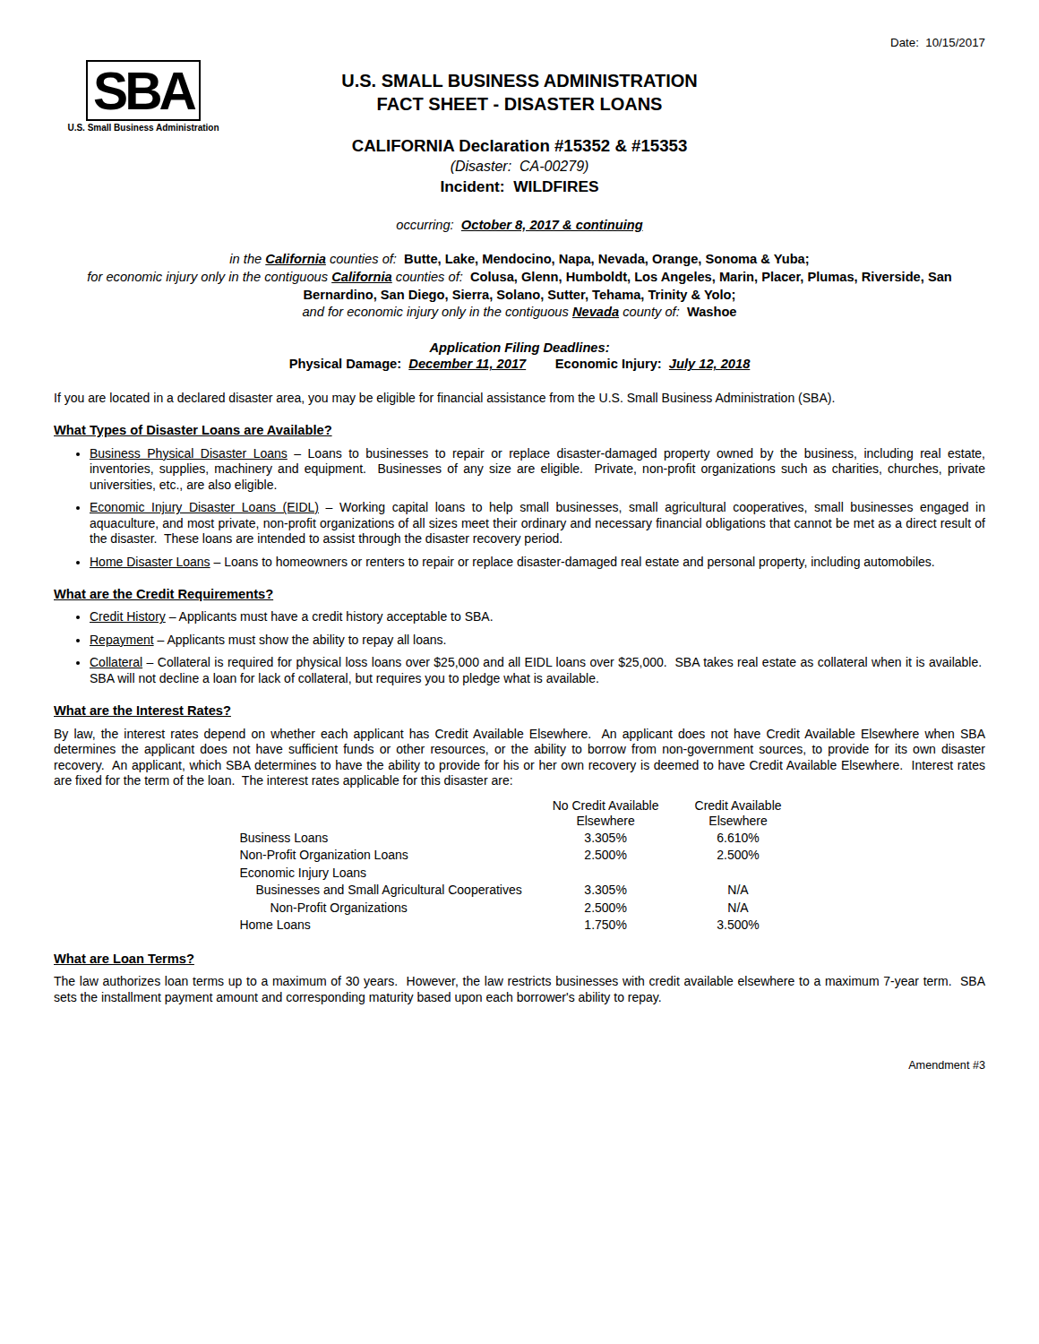Date: 10/15/2017
SBA
U.S. Small Business Administration
U.S. SMALL BUSINESS ADMINISTRATION
FACT SHEET - DISASTER LOANS
CALIFORNIA Declaration #15352 & #15353
(Disaster: CA-00279)
Incident: WILDFIRES
occurring: October 8, 2017 & continuing
in the California counties of: Butte, Lake, Mendocino, Napa, Nevada, Orange, Sonoma & Yuba;
for economic injury only in the contiguous California counties of: Colusa, Glenn, Humboldt, Los Angeles, Marin, Placer, Plumas, Riverside, San Bernardino, San Diego, Sierra, Solano, Sutter, Tehama, Trinity & Yolo;
and for economic injury only in the contiguous Nevada county of: Washoe
Application Filing Deadlines:
Physical Damage: December 11, 2017 Economic Injury: July 12, 2018
If you are located in a declared disaster area, you may be eligible for financial assistance from the U.S. Small Business Administration (SBA).
What Types of Disaster Loans are Available?
Business Physical Disaster Loans – Loans to businesses to repair or replace disaster-damaged property owned by the business, including real estate, inventories, supplies, machinery and equipment. Businesses of any size are eligible. Private, non-profit organizations such as charities, churches, private universities, etc., are also eligible.
Economic Injury Disaster Loans (EIDL) – Working capital loans to help small businesses, small agricultural cooperatives, small businesses engaged in aquaculture, and most private, non-profit organizations of all sizes meet their ordinary and necessary financial obligations that cannot be met as a direct result of the disaster. These loans are intended to assist through the disaster recovery period.
Home Disaster Loans – Loans to homeowners or renters to repair or replace disaster-damaged real estate and personal property, including automobiles.
What are the Credit Requirements?
Credit History – Applicants must have a credit history acceptable to SBA.
Repayment – Applicants must show the ability to repay all loans.
Collateral – Collateral is required for physical loss loans over $25,000 and all EIDL loans over $25,000. SBA takes real estate as collateral when it is available. SBA will not decline a loan for lack of collateral, but requires you to pledge what is available.
What are the Interest Rates?
By law, the interest rates depend on whether each applicant has Credit Available Elsewhere. An applicant does not have Credit Available Elsewhere when SBA determines the applicant does not have sufficient funds or other resources, or the ability to borrow from non-government sources, to provide for its own disaster recovery. An applicant, which SBA determines to have the ability to provide for his or her own recovery is deemed to have Credit Available Elsewhere. Interest rates are fixed for the term of the loan. The interest rates applicable for this disaster are:
| | No Credit Available Elsewhere | Credit Available Elsewhere |
| Business Loans | 3.305% | 6.610% |
| Non-Profit Organization Loans | 2.500% | 2.500% |
| Economic Injury Loans | | |
| Businesses and Small Agricultural Cooperatives | 3.305% | N/A |
| Non-Profit Organizations | 2.500% | N/A |
| Home Loans | 1.750% | 3.500% |
What are Loan Terms?
The law authorizes loan terms up to a maximum of 30 years. However, the law restricts businesses with credit available elsewhere to a maximum 7-year term. SBA sets the installment payment amount and corresponding maturity based upon each borrower's ability to repay.
Amendment #3